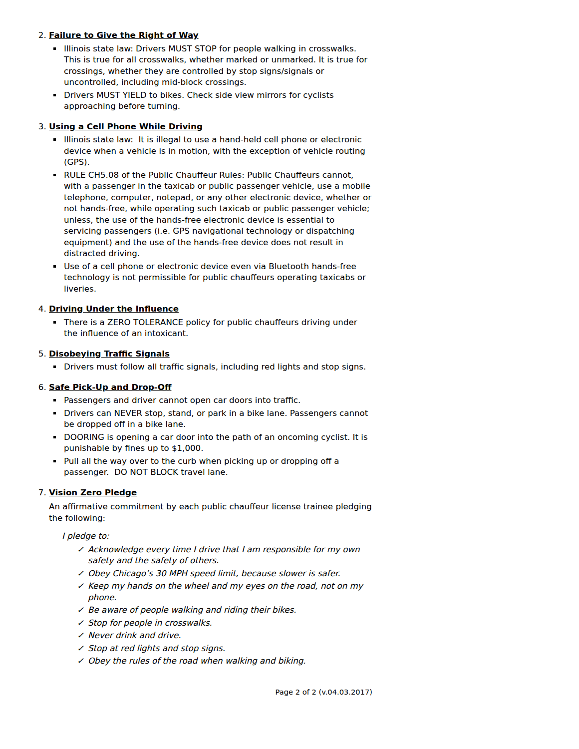Failure to Give the Right of Way
Illinois state law: Drivers MUST STOP for people walking in crosswalks. This is true for all crosswalks, whether marked or unmarked. It is true for crossings, whether they are controlled by stop signs/signals or uncontrolled, including mid-block crossings.
Drivers MUST YIELD to bikes. Check side view mirrors for cyclists approaching before turning.
Using a Cell Phone While Driving
Illinois state law: It is illegal to use a hand-held cell phone or electronic device when a vehicle is in motion, with the exception of vehicle routing (GPS).
RULE CH5.08 of the Public Chauffeur Rules: Public Chauffeurs cannot, with a passenger in the taxicab or public passenger vehicle, use a mobile telephone, computer, notepad, or any other electronic device, whether or not hands-free, while operating such taxicab or public passenger vehicle; unless, the use of the hands-free electronic device is essential to servicing passengers (i.e. GPS navigational technology or dispatching equipment) and the use of the hands-free device does not result in distracted driving.
Use of a cell phone or electronic device even via Bluetooth hands-free technology is not permissible for public chauffeurs operating taxicabs or liveries.
Driving Under the Influence
There is a ZERO TOLERANCE policy for public chauffeurs driving under the influence of an intoxicant.
Disobeying Traffic Signals
Drivers must follow all traffic signals, including red lights and stop signs.
Safe Pick-Up and Drop-Off
Passengers and driver cannot open car doors into traffic.
Drivers can NEVER stop, stand, or park in a bike lane. Passengers cannot be dropped off in a bike lane.
DOORING is opening a car door into the path of an oncoming cyclist. It is punishable by fines up to $1,000.
Pull all the way over to the curb when picking up or dropping off a passenger. DO NOT BLOCK travel lane.
Vision Zero Pledge
An affirmative commitment by each public chauffeur license trainee pledging the following:
I pledge to:
Acknowledge every time I drive that I am responsible for my own safety and the safety of others.
Obey Chicago’s 30 MPH speed limit, because slower is safer.
Keep my hands on the wheel and my eyes on the road, not on my phone.
Be aware of people walking and riding their bikes.
Stop for people in crosswalks.
Never drink and drive.
Stop at red lights and stop signs.
Obey the rules of the road when walking and biking.
Page 2 of 2 (v.04.03.2017)